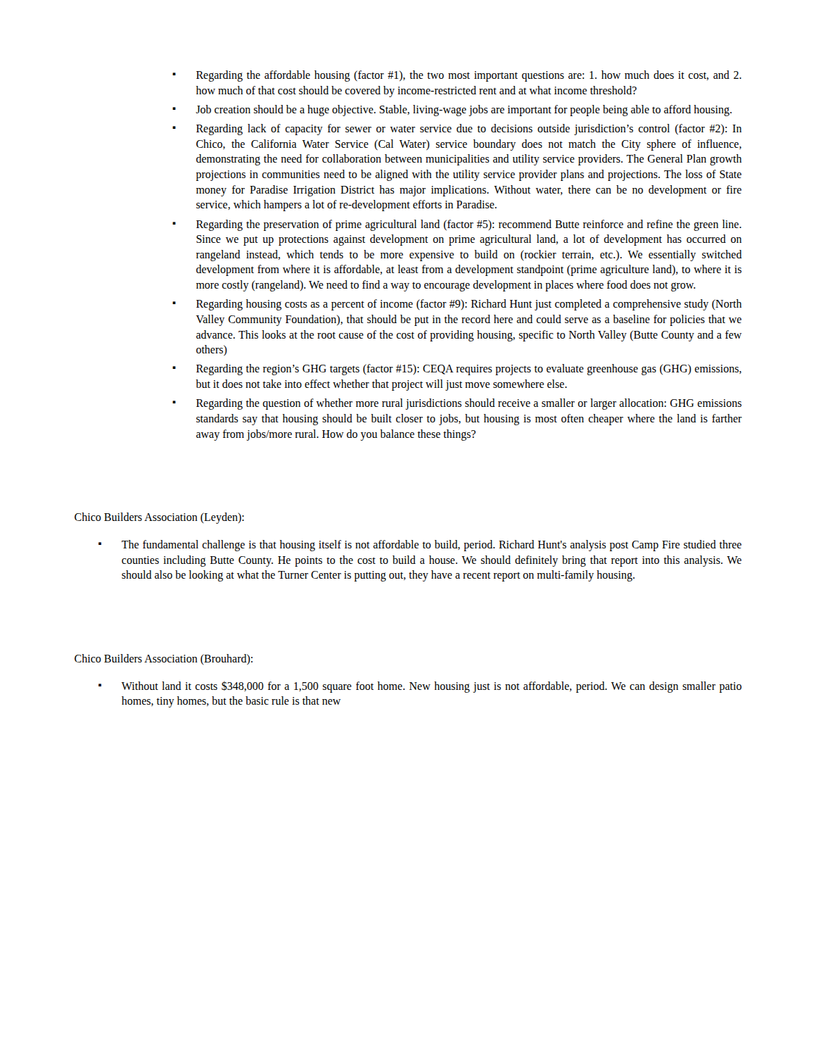Regarding the affordable housing (factor #1), the two most important questions are: 1. how much does it cost, and 2. how much of that cost should be covered by income-restricted rent and at what income threshold?
Job creation should be a huge objective. Stable, living-wage jobs are important for people being able to afford housing.
Regarding lack of capacity for sewer or water service due to decisions outside jurisdiction’s control (factor #2): In Chico, the California Water Service (Cal Water) service boundary does not match the City sphere of influence, demonstrating the need for collaboration between municipalities and utility service providers. The General Plan growth projections in communities need to be aligned with the utility service provider plans and projections. The loss of State money for Paradise Irrigation District has major implications. Without water, there can be no development or fire service, which hampers a lot of re-development efforts in Paradise.
Regarding the preservation of prime agricultural land (factor #5): recommend Butte reinforce and refine the green line. Since we put up protections against development on prime agricultural land, a lot of development has occurred on rangeland instead, which tends to be more expensive to build on (rockier terrain, etc.). We essentially switched development from where it is affordable, at least from a development standpoint (prime agriculture land), to where it is more costly (rangeland). We need to find a way to encourage development in places where food does not grow.
Regarding housing costs as a percent of income (factor #9): Richard Hunt just completed a comprehensive study (North Valley Community Foundation), that should be put in the record here and could serve as a baseline for policies that we advance. This looks at the root cause of the cost of providing housing, specific to North Valley (Butte County and a few others)
Regarding the region’s GHG targets (factor #15): CEQA requires projects to evaluate greenhouse gas (GHG) emissions, but it does not take into effect whether that project will just move somewhere else.
Regarding the question of whether more rural jurisdictions should receive a smaller or larger allocation: GHG emissions standards say that housing should be built closer to jobs, but housing is most often cheaper where the land is farther away from jobs/more rural. How do you balance these things?
Chico Builders Association (Leyden):
The fundamental challenge is that housing itself is not affordable to build, period. Richard Hunt's analysis post Camp Fire studied three counties including Butte County. He points to the cost to build a house. We should definitely bring that report into this analysis. We should also be looking at what the Turner Center is putting out, they have a recent report on multi-family housing.
Chico Builders Association (Brouhard):
Without land it costs $348,000 for a 1,500 square foot home. New housing just is not affordable, period. We can design smaller patio homes, tiny homes, but the basic rule is that new